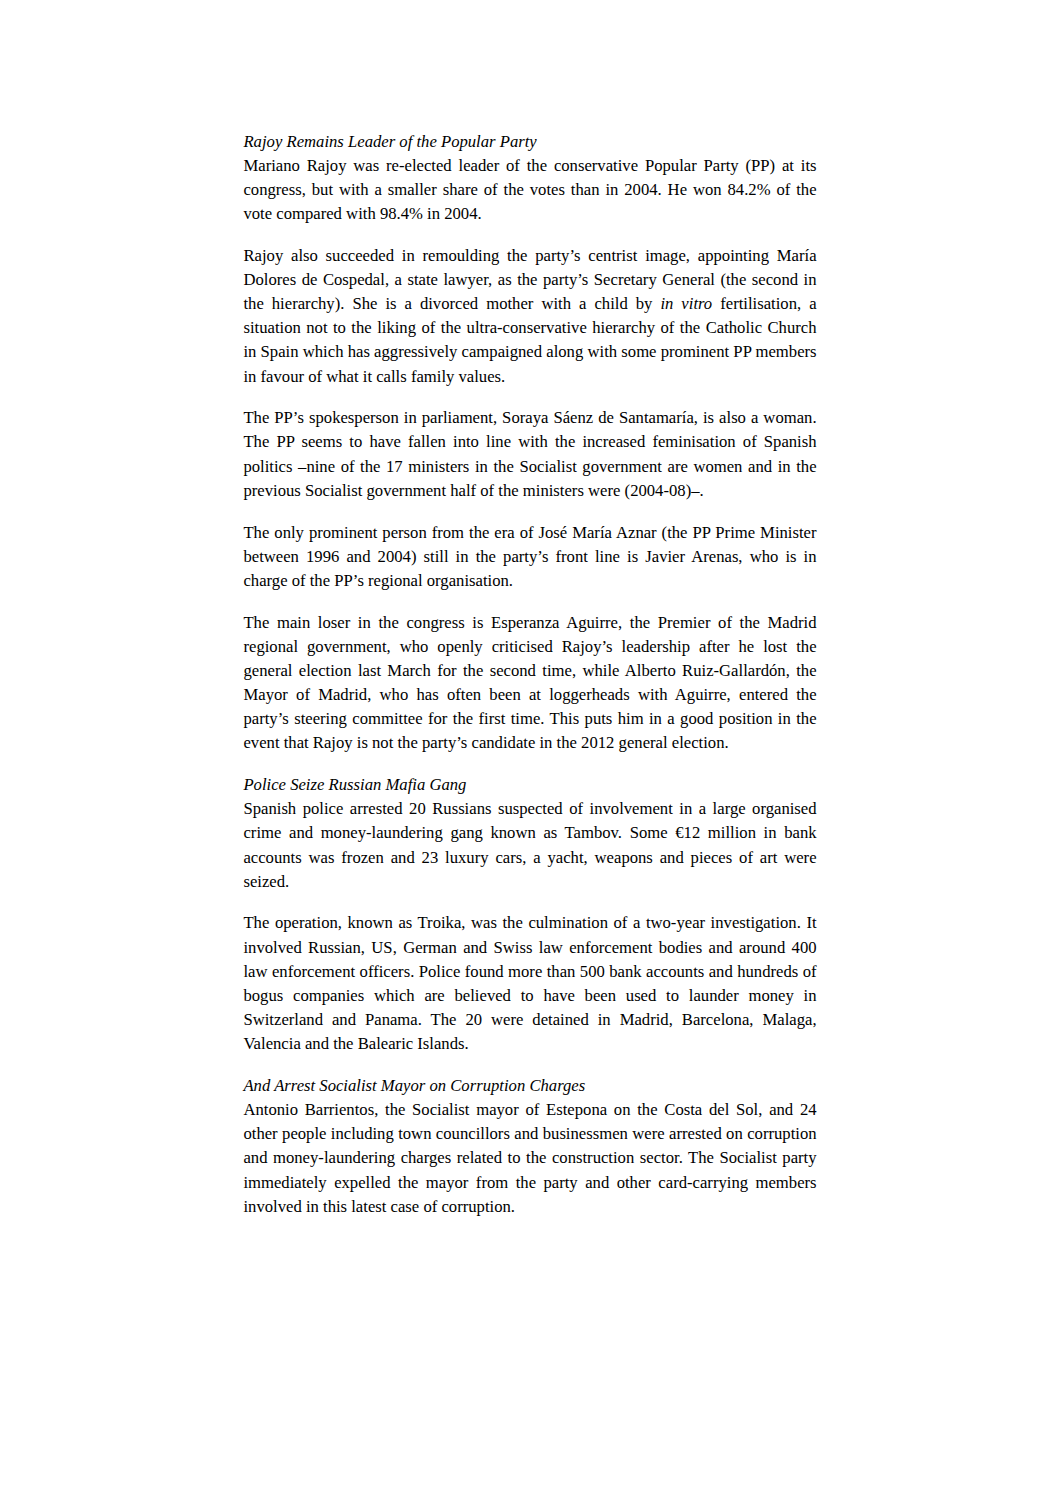Rajoy Remains Leader of the Popular Party
Mariano Rajoy was re-elected leader of the conservative Popular Party (PP) at its congress, but with a smaller share of the votes than in 2004. He won 84.2% of the vote compared with 98.4% in 2004.
Rajoy also succeeded in remoulding the party’s centrist image, appointing María Dolores de Cospedal, a state lawyer, as the party’s Secretary General (the second in the hierarchy). She is a divorced mother with a child by in vitro fertilisation, a situation not to the liking of the ultra-conservative hierarchy of the Catholic Church in Spain which has aggressively campaigned along with some prominent PP members in favour of what it calls family values.
The PP’s spokesperson in parliament, Soraya Sáenz de Santamaría, is also a woman. The PP seems to have fallen into line with the increased feminisation of Spanish politics –nine of the 17 ministers in the Socialist government are women and in the previous Socialist government half of the ministers were (2004-08)–.
The only prominent person from the era of José María Aznar (the PP Prime Minister between 1996 and 2004) still in the party’s front line is Javier Arenas, who is in charge of the PP’s regional organisation.
The main loser in the congress is Esperanza Aguirre, the Premier of the Madrid regional government, who openly criticised Rajoy’s leadership after he lost the general election last March for the second time, while Alberto Ruiz-Gallardón, the Mayor of Madrid, who has often been at loggerheads with Aguirre, entered the party’s steering committee for the first time. This puts him in a good position in the event that Rajoy is not the party’s candidate in the 2012 general election.
Police Seize Russian Mafia Gang
Spanish police arrested 20 Russians suspected of involvement in a large organised crime and money-laundering gang known as Tambov. Some €12 million in bank accounts was frozen and 23 luxury cars, a yacht, weapons and pieces of art were seized.
The operation, known as Troika, was the culmination of a two-year investigation. It involved Russian, US, German and Swiss law enforcement bodies and around 400 law enforcement officers. Police found more than 500 bank accounts and hundreds of bogus companies which are believed to have been used to launder money in Switzerland and Panama. The 20 were detained in Madrid, Barcelona, Malaga, Valencia and the Balearic Islands.
And Arrest Socialist Mayor on Corruption Charges
Antonio Barrientos, the Socialist mayor of Estepona on the Costa del Sol, and 24 other people including town councillors and businessmen were arrested on corruption and money-laundering charges related to the construction sector. The Socialist party immediately expelled the mayor from the party and other card-carrying members involved in this latest case of corruption.